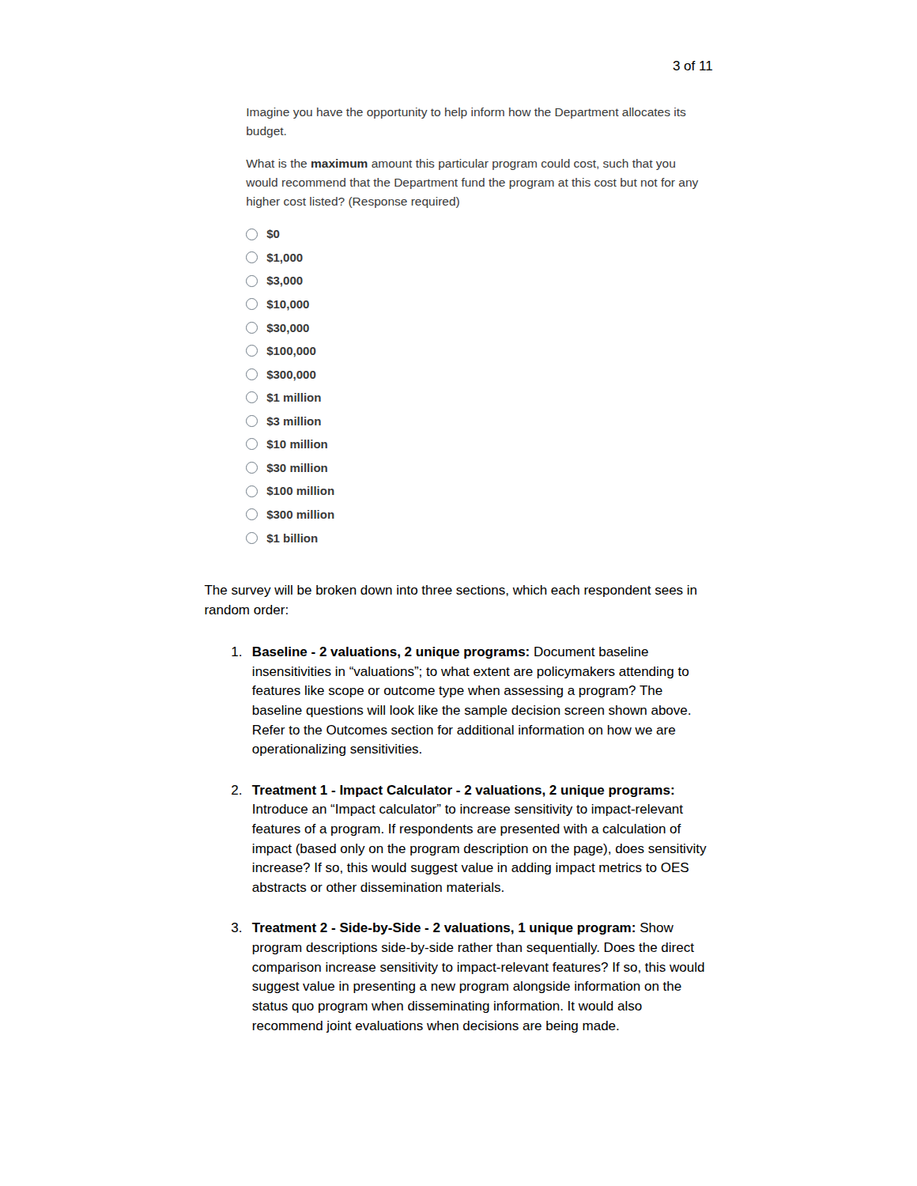3 of 11
Imagine you have the opportunity to help inform how the Department allocates its budget.
What is the maximum amount this particular program could cost, such that you would recommend that the Department fund the program at this cost but not for any higher cost listed? (Response required)
$0
$1,000
$3,000
$10,000
$30,000
$100,000
$300,000
$1 million
$3 million
$10 million
$30 million
$100 million
$300 million
$1 billion
The survey will be broken down into three sections, which each respondent sees in random order:
Baseline - 2 valuations, 2 unique programs: Document baseline insensitivities in “valuations”; to what extent are policymakers attending to features like scope or outcome type when assessing a program? The baseline questions will look like the sample decision screen shown above. Refer to the Outcomes section for additional information on how we are operationalizing sensitivities.
Treatment 1 - Impact Calculator - 2 valuations, 2 unique programs: Introduce an “Impact calculator” to increase sensitivity to impact-relevant features of a program. If respondents are presented with a calculation of impact (based only on the program description on the page), does sensitivity increase? If so, this would suggest value in adding impact metrics to OES abstracts or other dissemination materials.
Treatment 2 - Side-by-Side - 2 valuations, 1 unique program: Show program descriptions side-by-side rather than sequentially. Does the direct comparison increase sensitivity to impact-relevant features? If so, this would suggest value in presenting a new program alongside information on the status quo program when disseminating information. It would also recommend joint evaluations when decisions are being made.